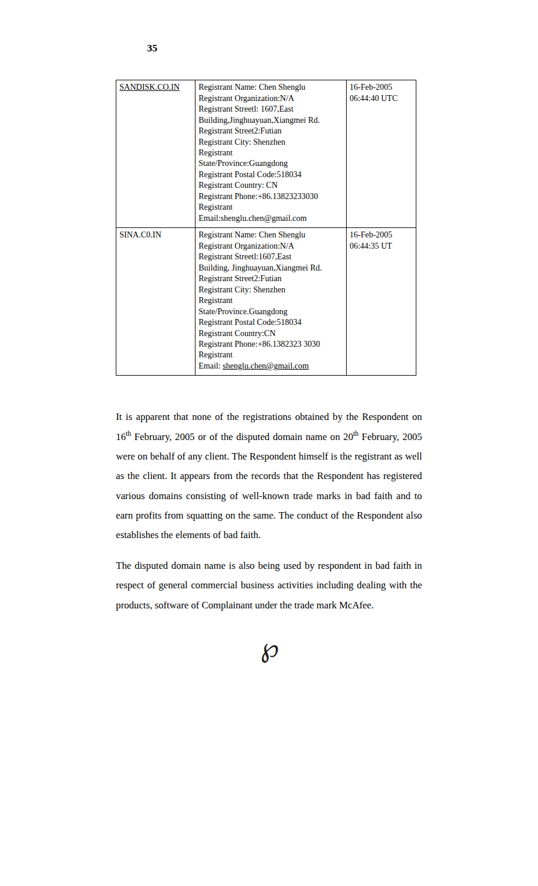35
| SANDISK.CO.IN | Registrant Name: Chen Shenglu Registrant Organization:N/A Registrant Streetl: 1607,East Building,Jinghuayuan,Xiangmei Rd. Registrant Street2:Futian Registrant City: Shenzhen Registrant State/Province:Guangdong Registrant Postal Code:518034 Registrant Country: CN Registrant Phone:+86.13823233030 Registrant Email:shenglu.chen@gmail.com | 16-Feb-2005 06:44:40 UTC |
| SINA.C0.IN | Registrant Name: Chen Shenglu Registrant Organization:N/A Registrant Streetl:1607,East Building, Jinghuayuan,Xiangmei Rd. Registrant Street2:Futian Registrant City: Shenzhen Registrant State/Province.Guangdong Registrant Postal Code:518034 Registrant Country:CN Registrant Phone:+86.1382323 3030 Registrant Email: shenglu.chen@gmail.com | 16-Feb-2005 06:44:35 UT |
It is apparent that none of the registrations obtained by the Respondent on 16th February, 2005 or of the disputed domain name on 20th February, 2005 were on behalf of any client. The Respondent himself is the registrant as well as the client. It appears from the records that the Respondent has registered various domains consisting of well-known trade marks in bad faith and to earn profits from squatting on the same. The conduct of the Respondent also establishes the elements of bad faith.
The disputed domain name is also being used by respondent in bad faith in respect of general commercial business activities including dealing with the products, software of Complainant under the trade mark McAfee.
℘